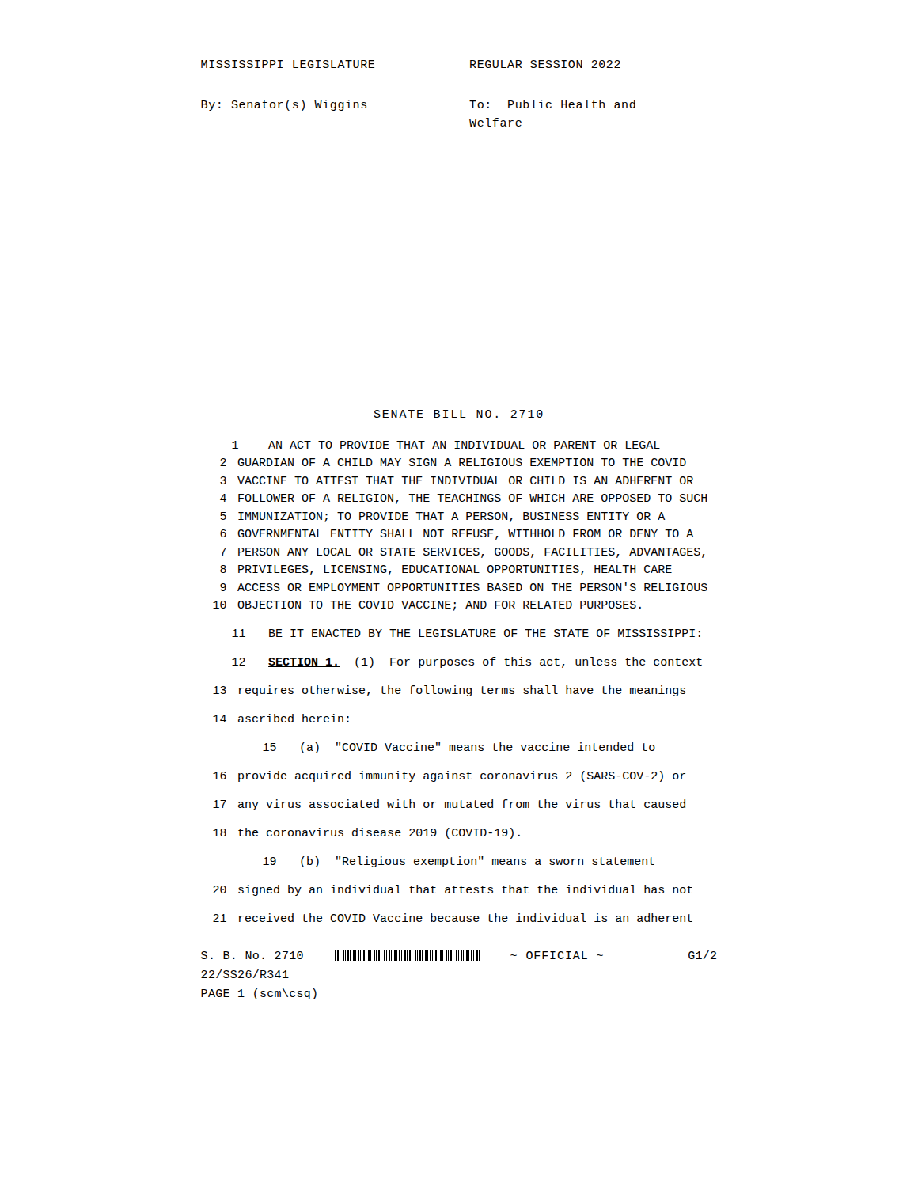| MISSISSIPPI LEGISLATURE | REGULAR SESSION 2022 |
| By: Senator(s) Wiggins | To: Public Health and Welfare |
SENATE BILL NO. 2710
AN ACT TO PROVIDE THAT AN INDIVIDUAL OR PARENT OR LEGAL
GUARDIAN OF A CHILD MAY SIGN A RELIGIOUS EXEMPTION TO THE COVID
VACCINE TO ATTEST THAT THE INDIVIDUAL OR CHILD IS AN ADHERENT OR
FOLLOWER OF A RELIGION, THE TEACHINGS OF WHICH ARE OPPOSED TO SUCH
IMMUNIZATION; TO PROVIDE THAT A PERSON, BUSINESS ENTITY OR A
GOVERNMENTAL ENTITY SHALL NOT REFUSE, WITHHOLD FROM OR DENY TO A
PERSON ANY LOCAL OR STATE SERVICES, GOODS, FACILITIES, ADVANTAGES,
PRIVILEGES, LICENSING, EDUCATIONAL OPPORTUNITIES, HEALTH CARE
ACCESS OR EMPLOYMENT OPPORTUNITIES BASED ON THE PERSON'S RELIGIOUS
OBJECTION TO THE COVID VACCINE; AND FOR RELATED PURPOSES.
BE IT ENACTED BY THE LEGISLATURE OF THE STATE OF MISSISSIPPI:
SECTION 1. (1) For purposes of this act, unless the context
requires otherwise, the following terms shall have the meanings
ascribed herein:
(a) "COVID Vaccine" means the vaccine intended to
provide acquired immunity against coronavirus 2 (SARS-COV-2) or
any virus associated with or mutated from the virus that caused
the coronavirus disease 2019 (COVID-19).
(b) "Religious exemption" means a sworn statement
signed by an individual that attests that the individual has not
received the COVID Vaccine because the individual is an adherent
| S. B. No. 2710 | | ~ OFFICIAL ~ | G1/2 |
22/SS26/R341
PAGE 1 (scm\csq)